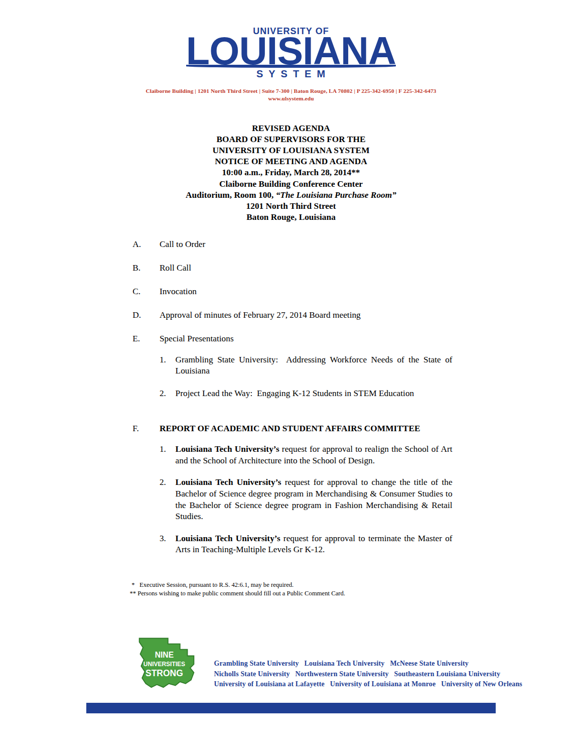UNIVERSITY OF
LOUISIANA
SYSTEM
Claiborne Building | 1201 North Third Street | Suite 7-300 | Baton Rouge, LA 70802 | P 225-342-6950 | F 225-342-6473
www.ulsystem.edu
REVISED AGENDA
BOARD OF SUPERVISORS FOR THE
UNIVERSITY OF LOUISIANA SYSTEM
NOTICE OF MEETING AND AGENDA
10:00 a.m., Friday, March 28, 2014**
Claiborne Building Conference Center
Auditorium, Room 100, “The Louisiana Purchase Room”
1201 North Third Street
Baton Rouge, Louisiana
A.
Call to Order
B.
Roll Call
C.
Invocation
D.
Approval of minutes of February 27, 2014 Board meeting
E.
Special Presentations
1. Grambling State University: Addressing Workforce Needs of the State of Louisiana
2. Project Lead the Way: Engaging K-12 Students in STEM Education
F.
REPORT OF ACADEMIC AND STUDENT AFFAIRS COMMITTEE
1. Louisiana Tech University’s request for approval to realign the School of Art and the School of Architecture into the School of Design.
2. Louisiana Tech University’s request for approval to change the title of the Bachelor of Science degree program in Merchandising & Consumer Studies to the Bachelor of Science degree program in Fashion Merchandising & Retail Studies.
3. Louisiana Tech University’s request for approval to terminate the Master of Arts in Teaching-Multiple Levels Gr K-12.
* Executive Session, pursuant to R.S. 42:6.1, may be required.
** Persons wishing to make public comment should fill out a Public Comment Card.
NINE UNIVERSITIES STRONG
Grambling State University Louisiana Tech University McNeese State University
Nicholls State University Northwestern State University Southeastern Louisiana University
University of Louisiana at Lafayette University of Louisiana at Monroe University of New Orleans